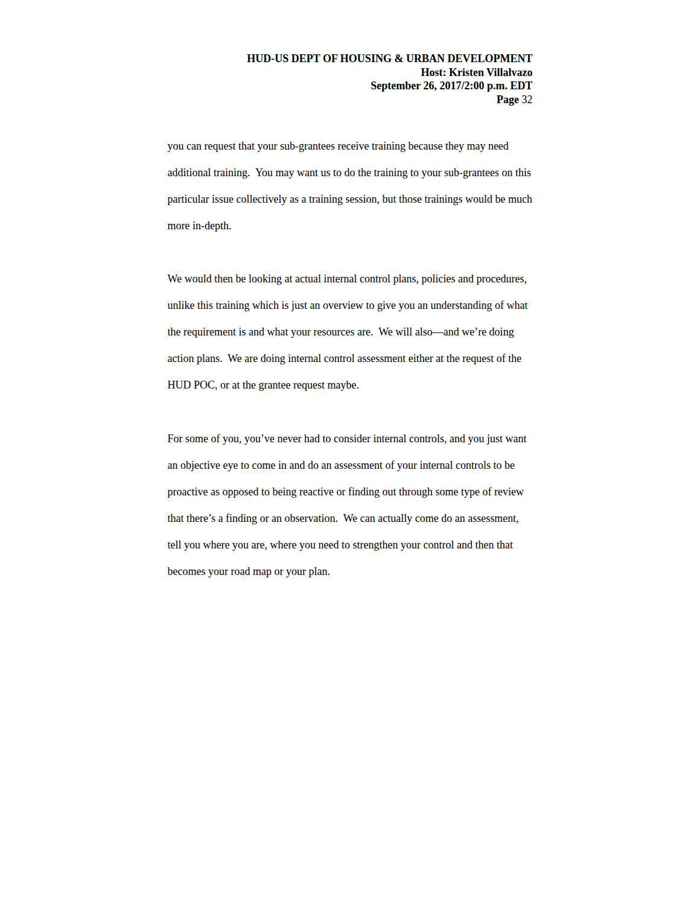HUD-US DEPT OF HOUSING & URBAN DEVELOPMENT Host: Kristen Villalvazo September 26, 2017/2:00 p.m. EDT Page 32
you can request that your sub-grantees receive training because they may need additional training. You may want us to do the training to your sub-grantees on this particular issue collectively as a training session, but those trainings would be much more in-depth.
We would then be looking at actual internal control plans, policies and procedures, unlike this training which is just an overview to give you an understanding of what the requirement is and what your resources are. We will also—and we’re doing action plans. We are doing internal control assessment either at the request of the HUD POC, or at the grantee request maybe.
For some of you, you’ve never had to consider internal controls, and you just want an objective eye to come in and do an assessment of your internal controls to be proactive as opposed to being reactive or finding out through some type of review that there’s a finding or an observation. We can actually come do an assessment, tell you where you are, where you need to strengthen your control and then that becomes your road map or your plan.